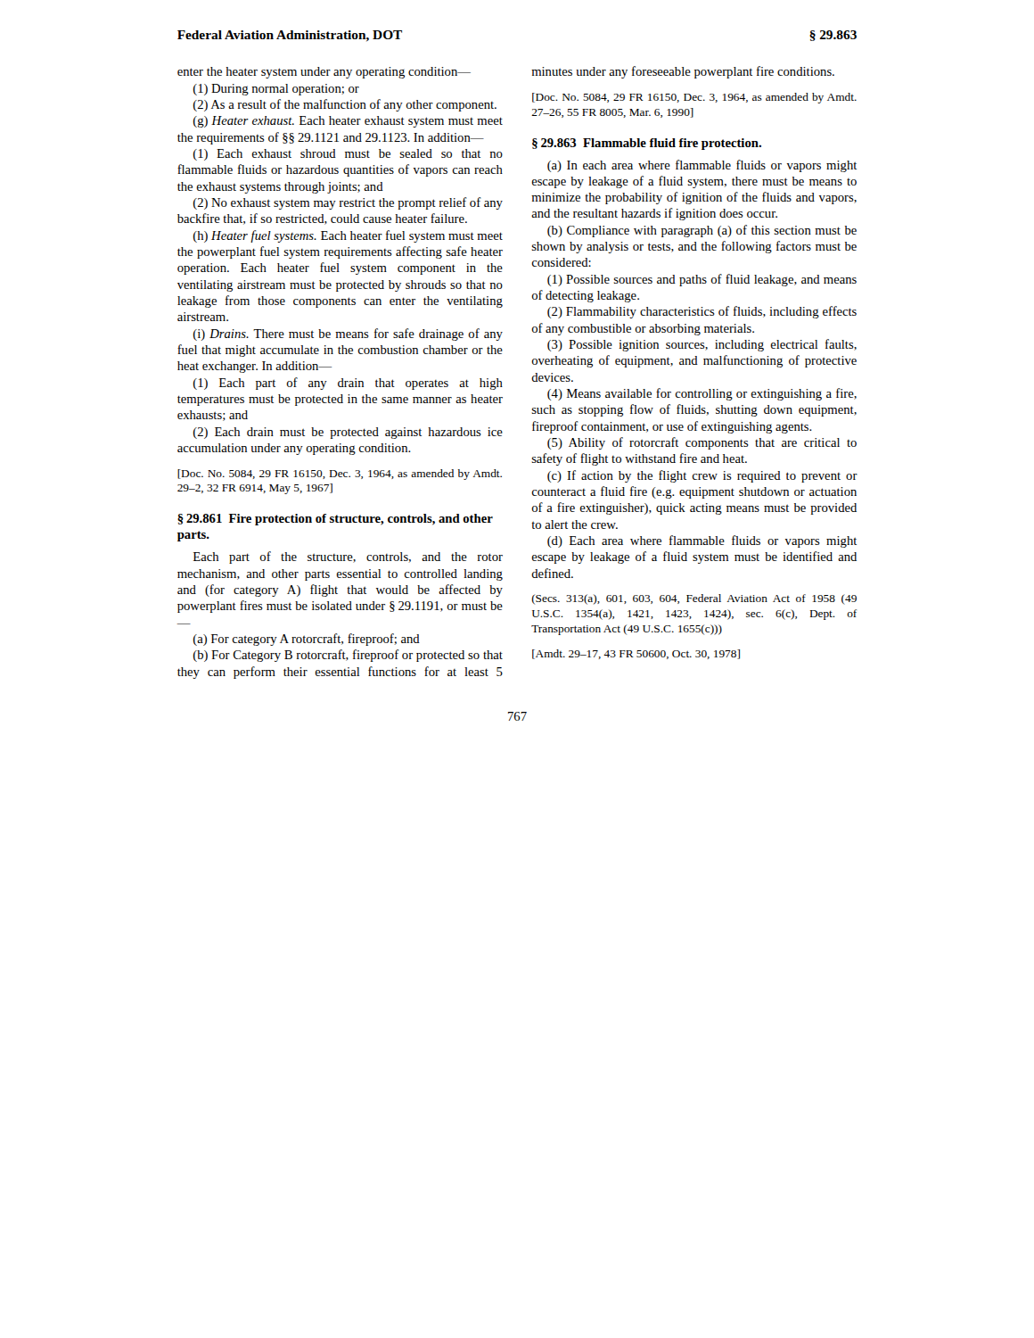Federal Aviation Administration, DOT § 29.863
enter the heater system under any operating condition—
(1) During normal operation; or
(2) As a result of the malfunction of any other component.
(g) Heater exhaust. Each heater exhaust system must meet the requirements of §§ 29.1121 and 29.1123. In addition—
(1) Each exhaust shroud must be sealed so that no flammable fluids or hazardous quantities of vapors can reach the exhaust systems through joints; and
(2) No exhaust system may restrict the prompt relief of any backfire that, if so restricted, could cause heater failure.
(h) Heater fuel systems. Each heater fuel system must meet the powerplant fuel system requirements affecting safe heater operation. Each heater fuel system component in the ventilating airstream must be protected by shrouds so that no leakage from those components can enter the ventilating airstream.
(i) Drains. There must be means for safe drainage of any fuel that might accumulate in the combustion chamber or the heat exchanger. In addition—
(1) Each part of any drain that operates at high temperatures must be protected in the same manner as heater exhausts; and
(2) Each drain must be protected against hazardous ice accumulation under any operating condition.
[Doc. No. 5084, 29 FR 16150, Dec. 3, 1964, as amended by Amdt. 29–2, 32 FR 6914, May 5, 1967]
§ 29.861 Fire protection of structure, controls, and other parts.
Each part of the structure, controls, and the rotor mechanism, and other parts essential to controlled landing and (for category A) flight that would be affected by powerplant fires must be isolated under § 29.1191, or must be—
(a) For category A rotorcraft, fireproof; and
(b) For Category B rotorcraft, fireproof or protected so that they can perform their essential functions for at least 5 minutes under any foreseeable powerplant fire conditions.
[Doc. No. 5084, 29 FR 16150, Dec. 3, 1964, as amended by Amdt. 27–26, 55 FR 8005, Mar. 6, 1990]
§ 29.863 Flammable fluid fire protection.
(a) In each area where flammable fluids or vapors might escape by leakage of a fluid system, there must be means to minimize the probability of ignition of the fluids and vapors, and the resultant hazards if ignition does occur.
(b) Compliance with paragraph (a) of this section must be shown by analysis or tests, and the following factors must be considered:
(1) Possible sources and paths of fluid leakage, and means of detecting leakage.
(2) Flammability characteristics of fluids, including effects of any combustible or absorbing materials.
(3) Possible ignition sources, including electrical faults, overheating of equipment, and malfunctioning of protective devices.
(4) Means available for controlling or extinguishing a fire, such as stopping flow of fluids, shutting down equipment, fireproof containment, or use of extinguishing agents.
(5) Ability of rotorcraft components that are critical to safety of flight to withstand fire and heat.
(c) If action by the flight crew is required to prevent or counteract a fluid fire (e.g. equipment shutdown or actuation of a fire extinguisher), quick acting means must be provided to alert the crew.
(d) Each area where flammable fluids or vapors might escape by leakage of a fluid system must be identified and defined.
(Secs. 313(a), 601, 603, 604, Federal Aviation Act of 1958 (49 U.S.C. 1354(a), 1421, 1423, 1424), sec. 6(c), Dept. of Transportation Act (49 U.S.C. 1655(c)))
[Amdt. 29–17, 43 FR 50600, Oct. 30, 1978]
767